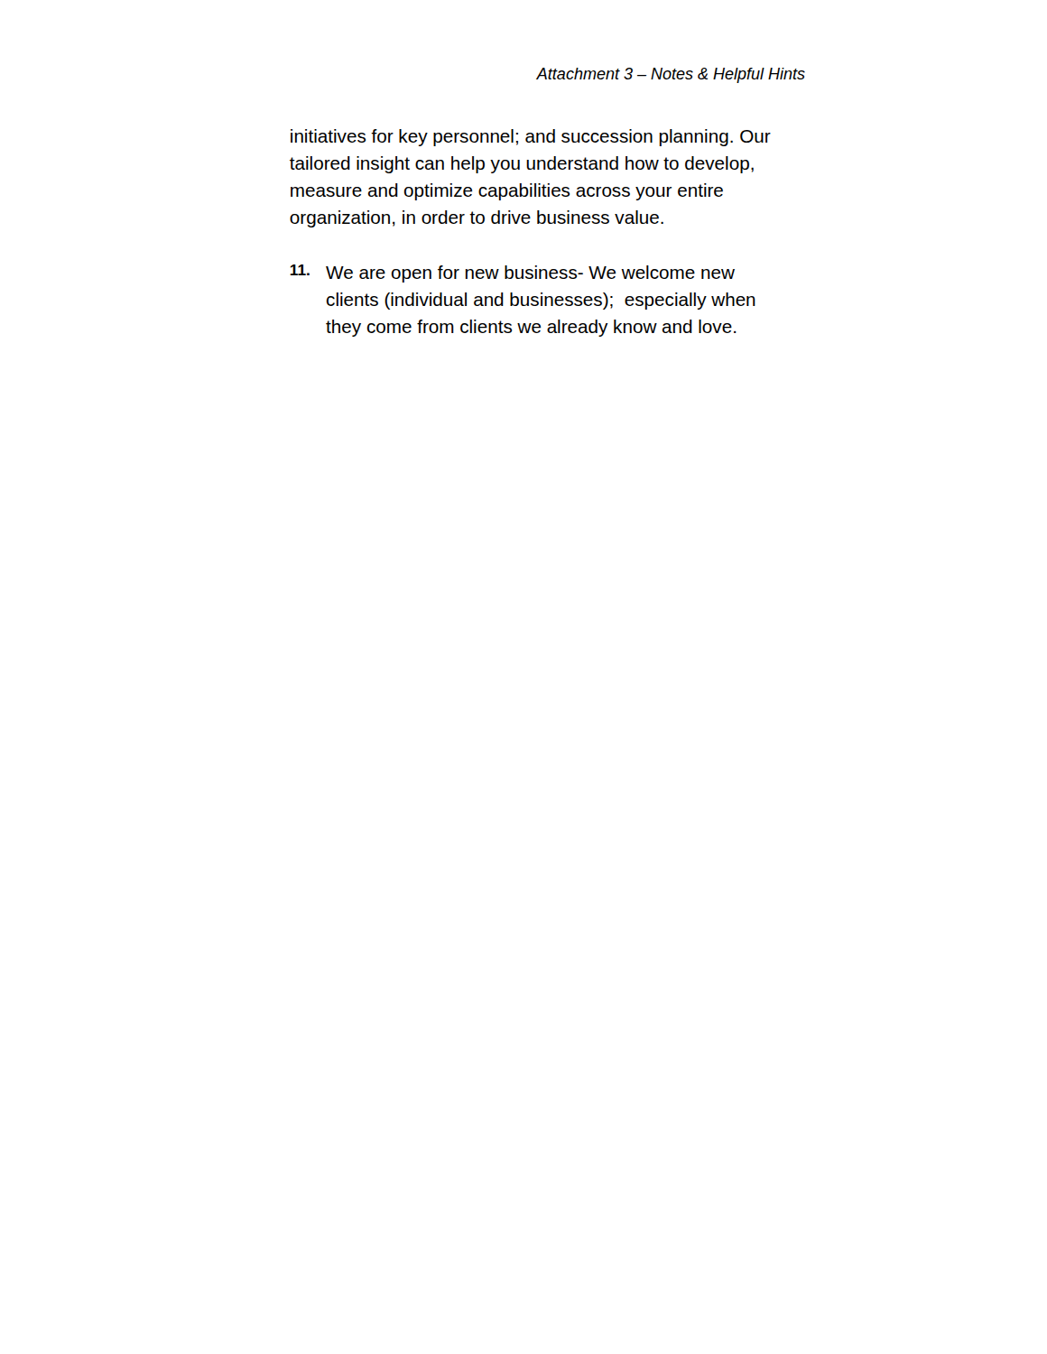Attachment 3 – Notes & Helpful Hints
initiatives for key personnel; and succession planning. Our tailored insight can help you understand how to develop, measure and optimize capabilities across your entire organization, in order to drive business value.
11. We are open for new business- We welcome new clients (individual and businesses); especially when they come from clients we already know and love.